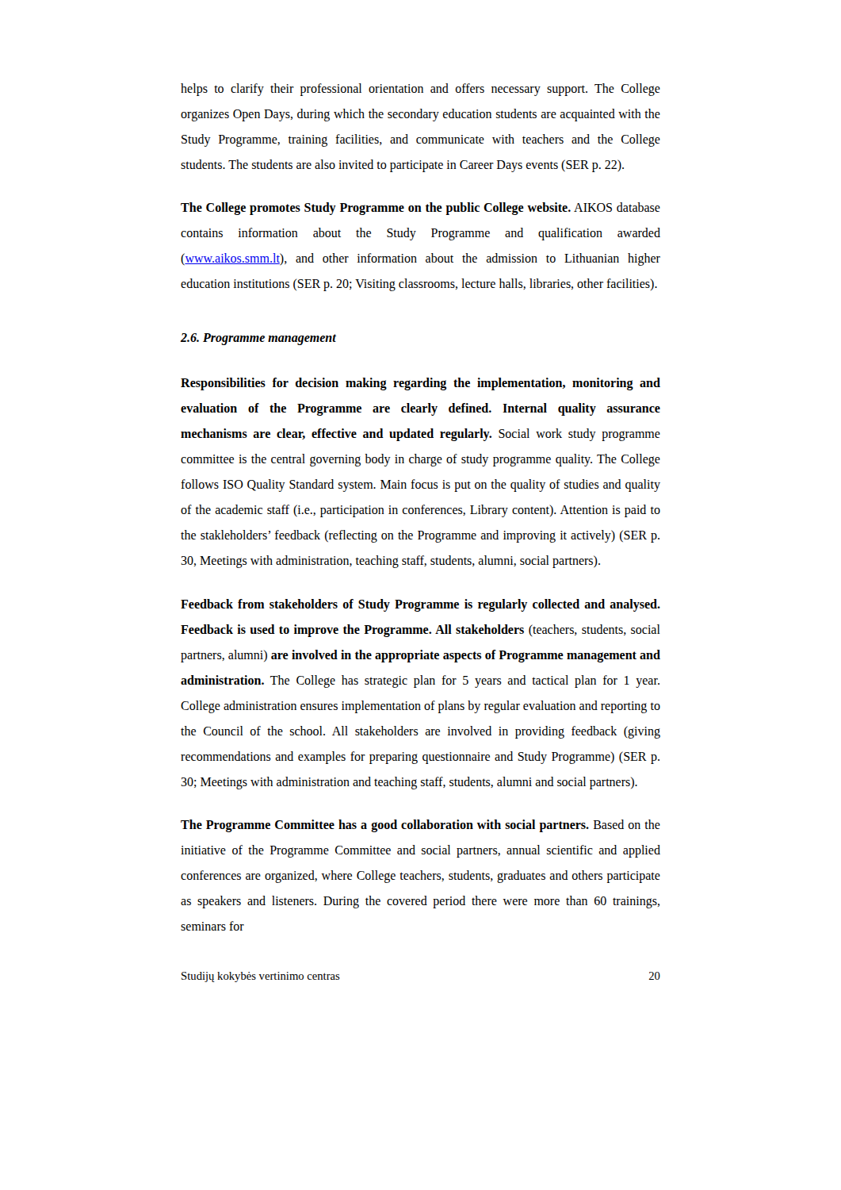helps to clarify their professional orientation and offers necessary support. The College organizes Open Days, during which the secondary education students are acquainted with the Study Programme, training facilities, and communicate with teachers and the College students. The students are also invited to participate in Career Days events (SER p. 22).
The College promotes Study Programme on the public College website. AIKOS database contains information about the Study Programme and qualification awarded (www.aikos.smm.lt), and other information about the admission to Lithuanian higher education institutions (SER p. 20; Visiting classrooms, lecture halls, libraries, other facilities).
2.6. Programme management
Responsibilities for decision making regarding the implementation, monitoring and evaluation of the Programme are clearly defined. Internal quality assurance mechanisms are clear, effective and updated regularly. Social work study programme committee is the central governing body in charge of study programme quality. The College follows ISO Quality Standard system. Main focus is put on the quality of studies and quality of the academic staff (i.e., participation in conferences, Library content). Attention is paid to the stakleholders’ feedback (reflecting on the Programme and improving it actively) (SER p. 30, Meetings with administration, teaching staff, students, alumni, social partners).
Feedback from stakeholders of Study Programme is regularly collected and analysed. Feedback is used to improve the Programme. All stakeholders (teachers, students, social partners, alumni) are involved in the appropriate aspects of Programme management and administration. The College has strategic plan for 5 years and tactical plan for 1 year. College administration ensures implementation of plans by regular evaluation and reporting to the Council of the school. All stakeholders are involved in providing feedback (giving recommendations and examples for preparing questionnaire and Study Programme) (SER p. 30; Meetings with administration and teaching staff, students, alumni and social partners).
The Programme Committee has a good collaboration with social partners. Based on the initiative of the Programme Committee and social partners, annual scientific and applied conferences are organized, where College teachers, students, graduates and others participate as speakers and listeners. During the covered period there were more than 60 trainings, seminars for
Studijų kokybės vertinimo centras 20